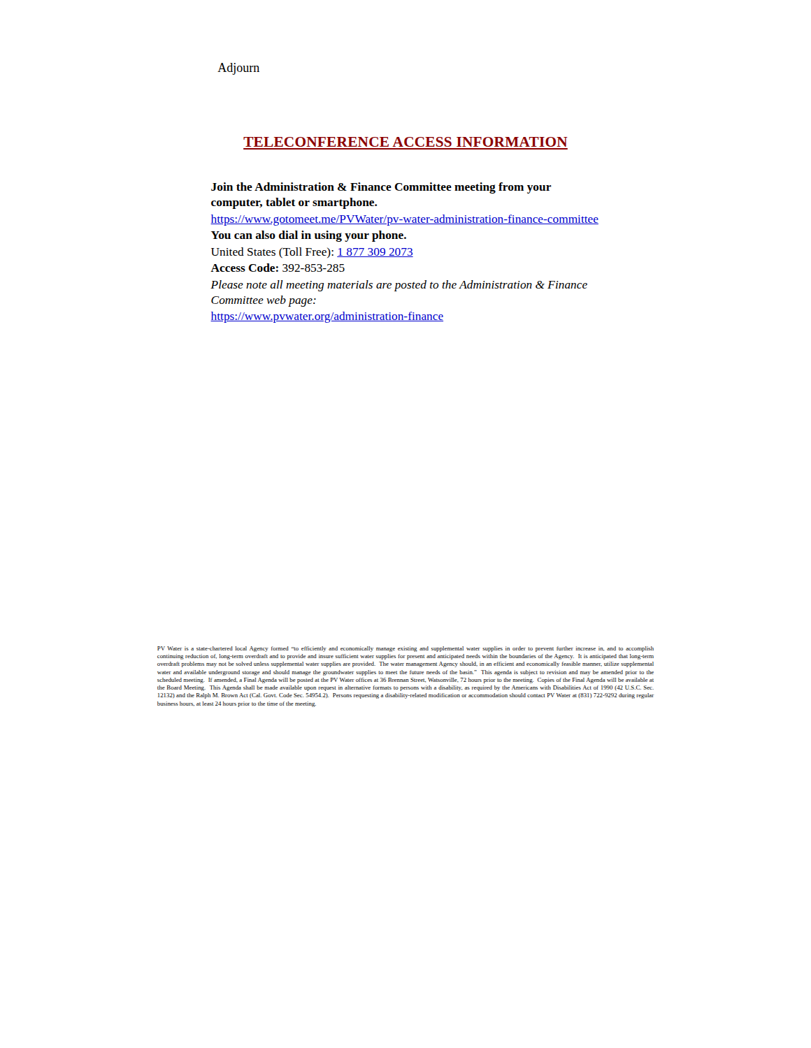Adjourn
TELECONFERENCE ACCESS INFORMATION
Join the Administration & Finance Committee meeting from your computer, tablet or smartphone.
https://www.gotomeet.me/PVWater/pv-water-administration-finance-committee
You can also dial in using your phone.
United States (Toll Free): 1 877 309 2073
Access Code: 392-853-285
Please note all meeting materials are posted to the Administration & Finance Committee web page:
https://www.pvwater.org/administration-finance
PV Water is a state-chartered local Agency formed “to efficiently and economically manage existing and supplemental water supplies in order to prevent further increase in, and to accomplish continuing reduction of, long-term overdraft and to provide and insure sufficient water supplies for present and anticipated needs within the boundaries of the Agency. It is anticipated that long-term overdraft problems may not be solved unless supplemental water supplies are provided. The water management Agency should, in an efficient and economically feasible manner, utilize supplemental water and available underground storage and should manage the groundwater supplies to meet the future needs of the basin.” This agenda is subject to revision and may be amended prior to the scheduled meeting. If amended, a Final Agenda will be posted at the PV Water offices at 36 Brennan Street, Watsonville, 72 hours prior to the meeting. Copies of the Final Agenda will be available at the Board Meeting. This Agenda shall be made available upon request in alternative formats to persons with a disability, as required by the Americans with Disabilities Act of 1990 (42 U.S.C. Sec. 12132) and the Ralph M. Brown Act (Cal. Govt. Code Sec. 54954.2). Persons requesting a disability-related modification or accommodation should contact PV Water at (831) 722-9292 during regular business hours, at least 24 hours prior to the time of the meeting.